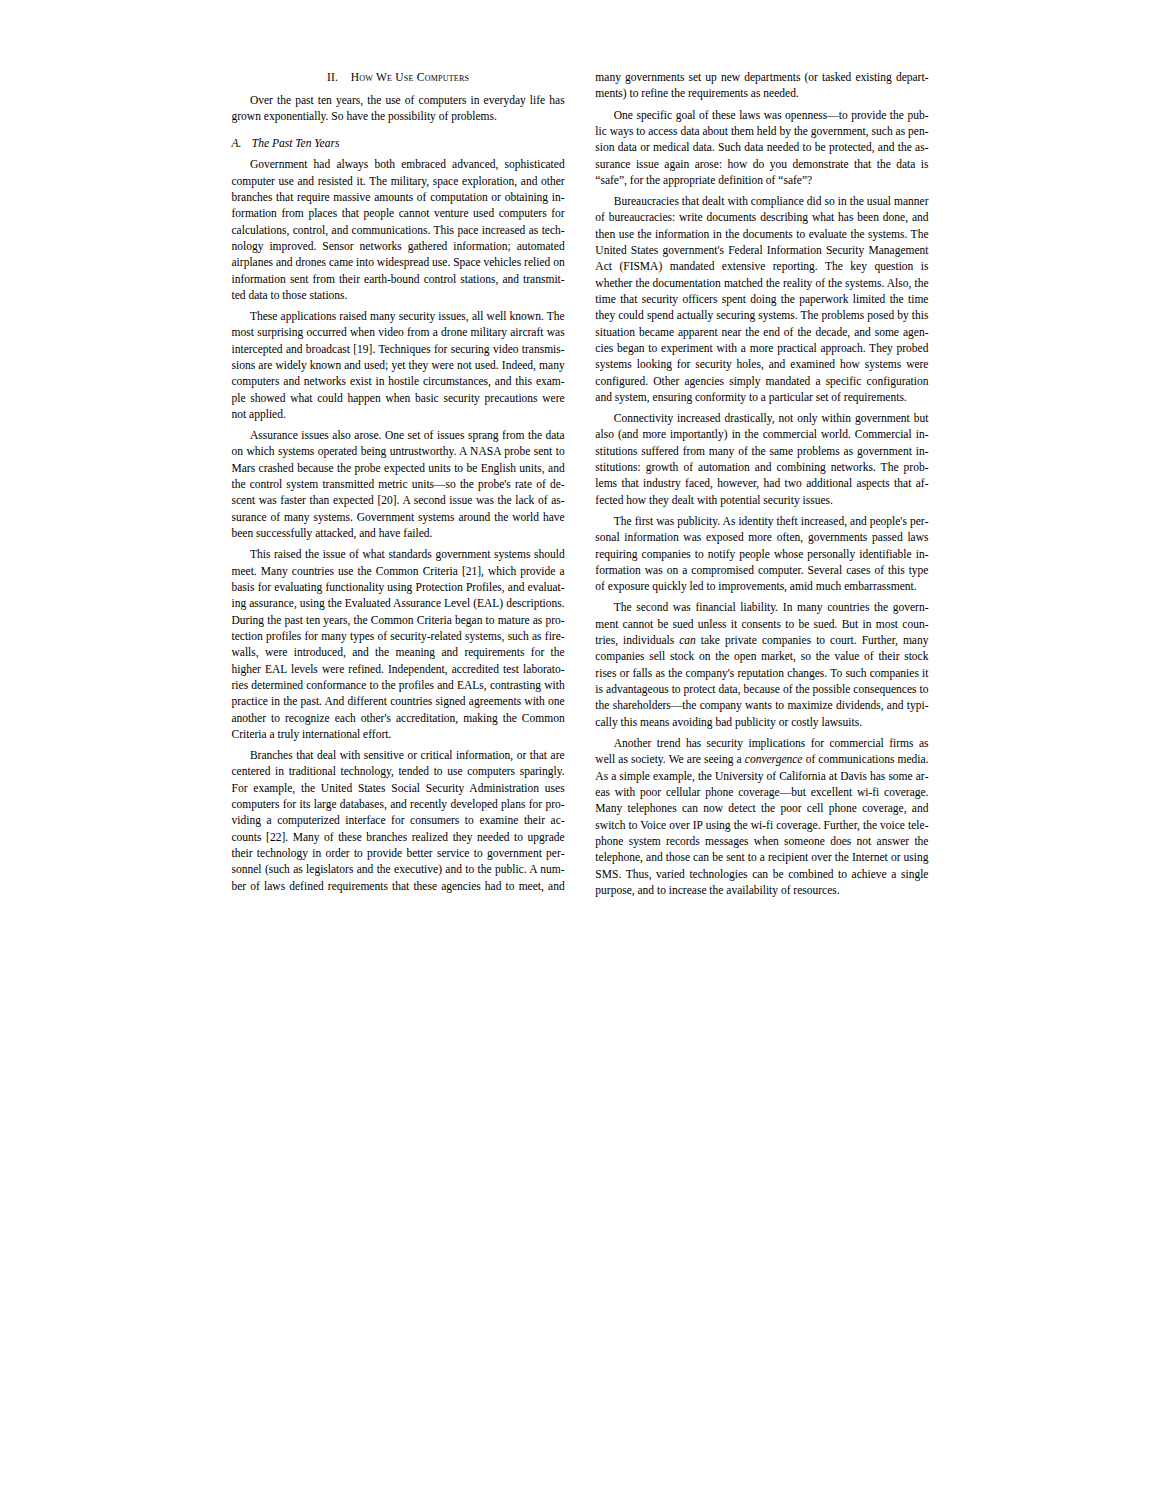II. How We Use Computers
Over the past ten years, the use of computers in everyday life has grown exponentially. So have the possibility of problems.
A. The Past Ten Years
Government had always both embraced advanced, sophisticated computer use and resisted it. The military, space exploration, and other branches that require massive amounts of computation or obtaining information from places that people cannot venture used computers for calculations, control, and communications. This pace increased as technology improved. Sensor networks gathered information; automated airplanes and drones came into widespread use. Space vehicles relied on information sent from their earth-bound control stations, and transmitted data to those stations.
These applications raised many security issues, all well known. The most surprising occurred when video from a drone military aircraft was intercepted and broadcast [19]. Techniques for securing video transmissions are widely known and used; yet they were not used. Indeed, many computers and networks exist in hostile circumstances, and this example showed what could happen when basic security precautions were not applied.
Assurance issues also arose. One set of issues sprang from the data on which systems operated being untrustworthy. A NASA probe sent to Mars crashed because the probe expected units to be English units, and the control system transmitted metric units—so the probe's rate of descent was faster than expected [20]. A second issue was the lack of assurance of many systems. Government systems around the world have been successfully attacked, and have failed.
This raised the issue of what standards government systems should meet. Many countries use the Common Criteria [21], which provide a basis for evaluating functionality using Protection Profiles, and evaluating assurance, using the Evaluated Assurance Level (EAL) descriptions. During the past ten years, the Common Criteria began to mature as protection profiles for many types of security-related systems, such as firewalls, were introduced, and the meaning and requirements for the higher EAL levels were refined. Independent, accredited test laboratories determined conformance to the profiles and EALs, contrasting with practice in the past. And different countries signed agreements with one another to recognize each other's accreditation, making the Common Criteria a truly international effort.
Branches that deal with sensitive or critical information, or that are centered in traditional technology, tended to use computers sparingly. For example, the United States Social Security Administration uses computers for its large databases, and recently developed plans for providing a computerized interface for consumers to examine their accounts [22]. Many of these branches realized they needed to upgrade their technology in order to provide better service to government personnel (such as legislators and the executive) and to the public. A number of laws defined requirements that these agencies had to meet, and many governments set up new departments (or tasked existing departments) to refine the requirements as needed.
One specific goal of these laws was openness—to provide the public ways to access data about them held by the government, such as pension data or medical data. Such data needed to be protected, and the assurance issue again arose: how do you demonstrate that the data is “safe”, for the appropriate definition of “safe”?
Bureaucracies that dealt with compliance did so in the usual manner of bureaucracies: write documents describing what has been done, and then use the information in the documents to evaluate the systems. The United States government's Federal Information Security Management Act (FISMA) mandated extensive reporting. The key question is whether the documentation matched the reality of the systems. Also, the time that security officers spent doing the paperwork limited the time they could spend actually securing systems. The problems posed by this situation became apparent near the end of the decade, and some agencies began to experiment with a more practical approach. They probed systems looking for security holes, and examined how systems were configured. Other agencies simply mandated a specific configuration and system, ensuring conformity to a particular set of requirements.
Connectivity increased drastically, not only within government but also (and more importantly) in the commercial world. Commercial institutions suffered from many of the same problems as government institutions: growth of automation and combining networks. The problems that industry faced, however, had two additional aspects that affected how they dealt with potential security issues.
The first was publicity. As identity theft increased, and people's personal information was exposed more often, governments passed laws requiring companies to notify people whose personally identifiable information was on a compromised computer. Several cases of this type of exposure quickly led to improvements, amid much embarrassment.
The second was financial liability. In many countries the government cannot be sued unless it consents to be sued. But in most countries, individuals can take private companies to court. Further, many companies sell stock on the open market, so the value of their stock rises or falls as the company's reputation changes. To such companies it is advantageous to protect data, because of the possible consequences to the shareholders—the company wants to maximize dividends, and typically this means avoiding bad publicity or costly lawsuits.
Another trend has security implications for commercial firms as well as society. We are seeing a convergence of communications media. As a simple example, the University of California at Davis has some areas with poor cellular phone coverage—but excellent wi-fi coverage. Many telephones can now detect the poor cell phone coverage, and switch to Voice over IP using the wi-fi coverage. Further, the voice telephone system records messages when someone does not answer the telephone, and those can be sent to a recipient over the Internet or using SMS. Thus, varied technologies can be combined to achieve a single purpose, and to increase the availability of resources.